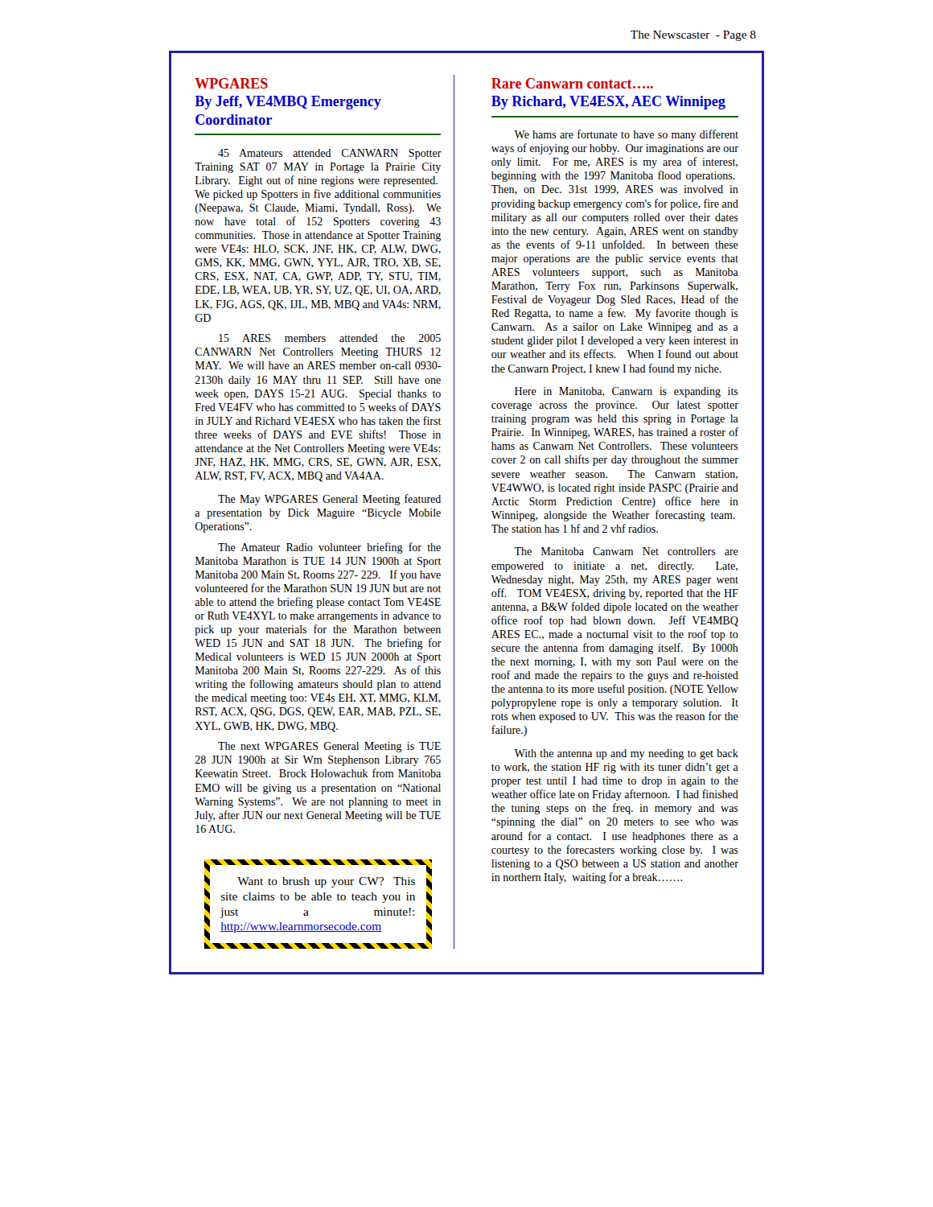The Newscaster - Page 8
WPGARES
By Jeff, VE4MBQ Emergency Coordinator
45 Amateurs attended CANWARN Spotter Training SAT 07 MAY in Portage la Prairie City Library. Eight out of nine regions were represented. We picked up Spotters in five additional communities (Neepawa, St Claude, Miami, Tyndall, Ross). We now have total of 152 Spotters covering 43 communities. Those in attendance at Spotter Training were VE4s: HLO, SCK, JNF, HK, CP, ALW, DWG, GMS, KK, MMG, GWN, YYL, AJR, TRO, XB, SE, CRS, ESX, NAT, CA, GWP, ADP, TY, STU, TIM, EDE, LB, WEA, UB, YR, SY, UZ, QE, UI, OA, ARD, LK, FJG, AGS, QK, IJL, MB, MBQ and VA4s: NRM, GD
15 ARES members attended the 2005 CANWARN Net Controllers Meeting THURS 12 MAY. We will have an ARES member on-call 0930-2130h daily 16 MAY thru 11 SEP. Still have one week open, DAYS 15-21 AUG. Special thanks to Fred VE4FV who has committed to 5 weeks of DAYS in JULY and Richard VE4ESX who has taken the first three weeks of DAYS and EVE shifts! Those in attendance at the Net Controllers Meeting were VE4s: JNF, HAZ, HK, MMG, CRS, SE, GWN, AJR, ESX, ALW, RST, FV, ACX, MBQ and VA4AA.
The May WPGARES General Meeting featured a presentation by Dick Maguire “Bicycle Mobile Operations”.
The Amateur Radio volunteer briefing for the Manitoba Marathon is TUE 14 JUN 1900h at Sport Manitoba 200 Main St, Rooms 227- 229. If you have volunteered for the Marathon SUN 19 JUN but are not able to attend the briefing please contact Tom VE4SE or Ruth VE4XYL to make arrangements in advance to pick up your materials for the Marathon between WED 15 JUN and SAT 18 JUN. The briefing for Medical volunteers is WED 15 JUN 2000h at Sport Manitoba 200 Main St, Rooms 227-229. As of this writing the following amateurs should plan to attend the medical meeting too: VE4s EH, XT, MMG, KLM, RST, ACX, QSG, DGS, QEW, EAR, MAB, PZL, SE, XYL, GWB, HK, DWG, MBQ.
The next WPGARES General Meeting is TUE 28 JUN 1900h at Sir Wm Stephenson Library 765 Keewatin Street. Brock Holowachuk from Manitoba EMO will be giving us a presentation on “National Warning Systems”. We are not planning to meet in July, after JUN our next General Meeting will be TUE 16 AUG.
Want to brush up your CW? This site claims to be able to teach you in just a minute!: http://www.learnmorsecode.com
Rare Canwarn contact…..
By Richard, VE4ESX, AEC Winnipeg
We hams are fortunate to have so many different ways of enjoying our hobby. Our imaginations are our only limit. For me, ARES is my area of interest, beginning with the 1997 Manitoba flood operations. Then, on Dec. 31st 1999, ARES was involved in providing backup emergency com's for police, fire and military as all our computers rolled over their dates into the new century. Again, ARES went on standby as the events of 9-11 unfolded. In between these major operations are the public service events that ARES volunteers support, such as Manitoba Marathon, Terry Fox run, Parkinsons Superwalk, Festival de Voyageur Dog Sled Races, Head of the Red Regatta, to name a few. My favorite though is Canwarn. As a sailor on Lake Winnipeg and as a student glider pilot I developed a very keen interest in our weather and its effects. When I found out about the Canwarn Project, I knew I had found my niche.
Here in Manitoba, Canwarn is expanding its coverage across the province. Our latest spotter training program was held this spring in Portage la Prairie. In Winnipeg, WARES, has trained a roster of hams as Canwarn Net Controllers. These volunteers cover 2 on call shifts per day throughout the summer severe weather season. The Canwarn station, VE4WWO, is located right inside PASPC (Prairie and Arctic Storm Prediction Centre) office here in Winnipeg, alongside the Weather forecasting team. The station has 1 hf and 2 vhf radios.
The Manitoba Canwarn Net controllers are empowered to initiate a net, directly. Late, Wednesday night, May 25th, my ARES pager went off. TOM VE4ESX, driving by, reported that the HF antenna, a B&W folded dipole located on the weather office roof top had blown down. Jeff VE4MBQ ARES EC., made a nocturnal visit to the roof top to secure the antenna from damaging itself. By 1000h the next morning, I, with my son Paul were on the roof and made the repairs to the guys and re-hoisted the antenna to its more useful position. (NOTE Yellow polypropylene rope is only a temporary solution. It rots when exposed to UV. This was the reason for the failure.)
With the antenna up and my needing to get back to work, the station HF rig with its tuner didn’t get a proper test until I had time to drop in again to the weather office late on Friday afternoon. I had finished the tuning steps on the freq. in memory and was “spinning the dial” on 20 meters to see who was around for a contact. I use headphones there as a courtesy to the forecasters working close by. I was listening to a QSO between a US station and another in northern Italy, waiting for a break…….